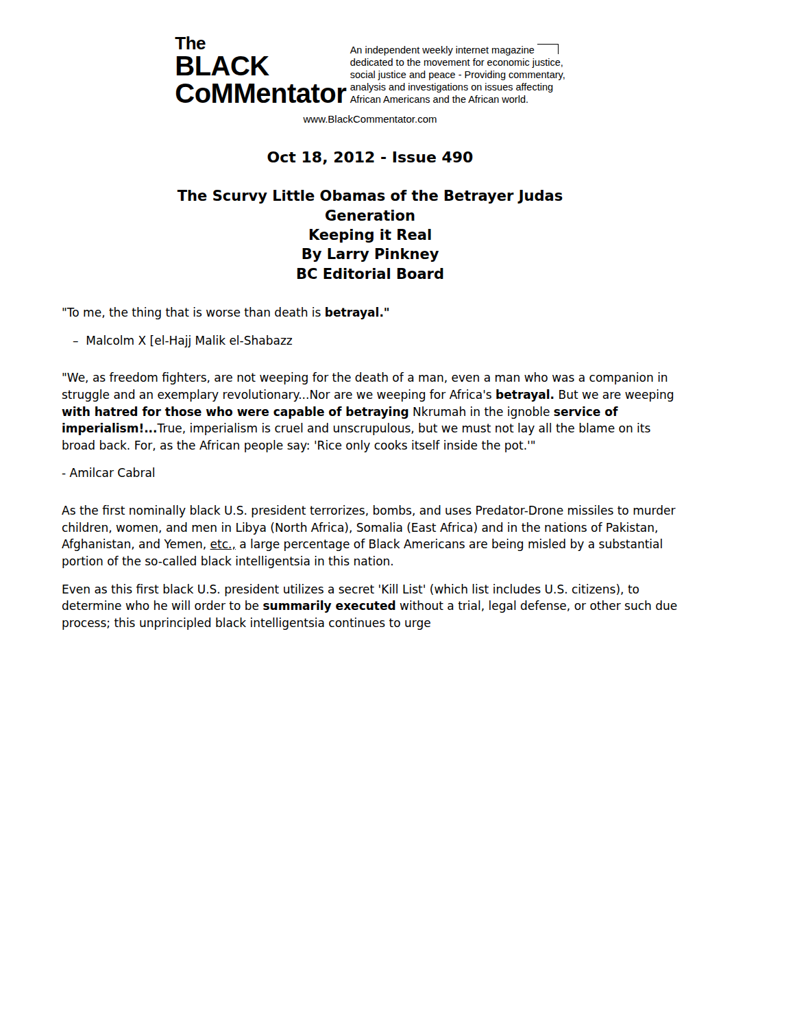The BLACK CoMMentator
An independent weekly internet magazine
dedicated to the movement for economic justice,
social justice and peace - Providing commentary,
analysis and investigations on issues affecting
African Americans and the African world.
www.BlackCommentator.com
Oct 18, 2012 - Issue 490
The Scurvy Little Obamas of the Betrayer Judas
Generation
Keeping it Real
By Larry Pinkney
BC Editorial Board
"To me, the thing that is worse than death is betrayal."
– Malcolm X [el-Hajj Malik el-Shabazz
"We, as freedom fighters, are not weeping for the death of a man, even a man who was a companion in struggle and an exemplary revolutionary...Nor are we weeping for Africa's betrayal. But we are weeping with hatred for those who were capable of betraying Nkrumah in the ignoble service of imperialism!... True, imperialism is cruel and unscrupulous, but we must not lay all the blame on its broad back. For, as the African people say: 'Rice only cooks itself inside the pot.'"
- Amilcar Cabral
As the first nominally black U.S. president terrorizes, bombs, and uses Predator-Drone missiles to murder children, women, and men in Libya (North Africa), Somalia (East Africa) and in the nations of Pakistan, Afghanistan, and Yemen, etc., a large percentage of Black Americans are being misled by a substantial portion of the so-called black intelligentsia in this nation.
Even as this first black U.S. president utilizes a secret 'Kill List' (which list includes U.S. citizens), to determine who he will order to be summarily executed without a trial, legal defense, or other such due process; this unprincipled black intelligentsia continues to urge